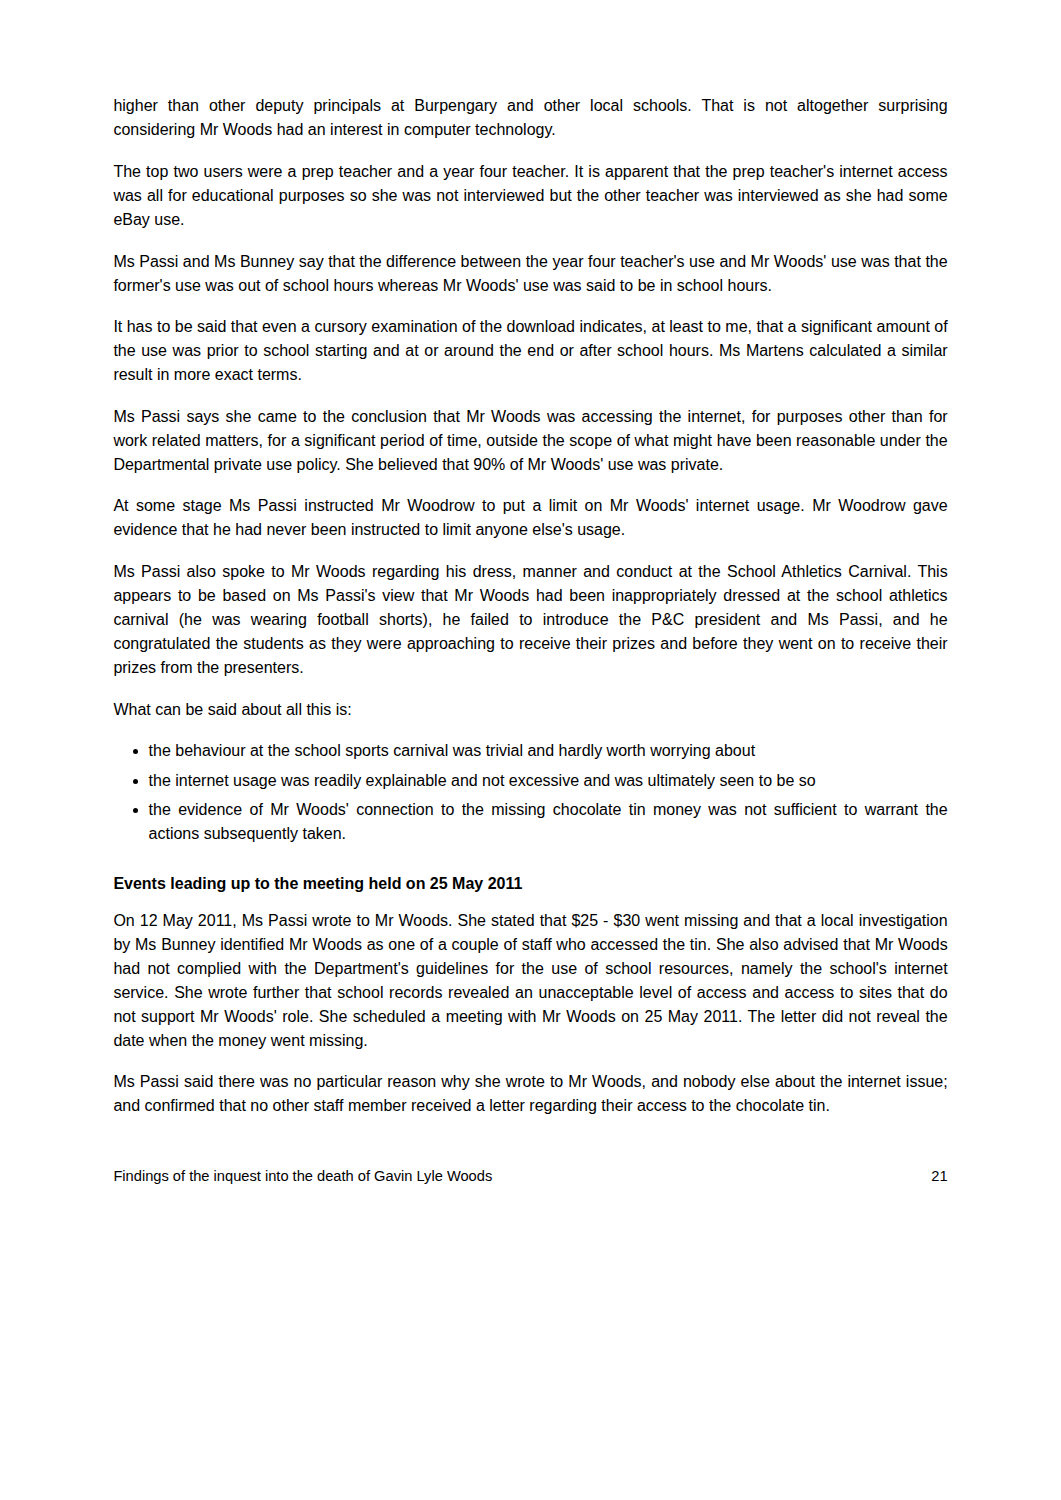higher than other deputy principals at Burpengary and other local schools. That is not altogether surprising considering Mr Woods had an interest in computer technology.
The top two users were a prep teacher and a year four teacher. It is apparent that the prep teacher's internet access was all for educational purposes so she was not interviewed but the other teacher was interviewed as she had some eBay use.
Ms Passi and Ms Bunney say that the difference between the year four teacher's use and Mr Woods' use was that the former's use was out of school hours whereas Mr Woods' use was said to be in school hours.
It has to be said that even a cursory examination of the download indicates, at least to me, that a significant amount of the use was prior to school starting and at or around the end or after school hours. Ms Martens calculated a similar result in more exact terms.
Ms Passi says she came to the conclusion that Mr Woods was accessing the internet, for purposes other than for work related matters, for a significant period of time, outside the scope of what might have been reasonable under the Departmental private use policy. She believed that 90% of Mr Woods' use was private.
At some stage Ms Passi instructed Mr Woodrow to put a limit on Mr Woods' internet usage. Mr Woodrow gave evidence that he had never been instructed to limit anyone else's usage.
Ms Passi also spoke to Mr Woods regarding his dress, manner and conduct at the School Athletics Carnival. This appears to be based on Ms Passi's view that Mr Woods had been inappropriately dressed at the school athletics carnival (he was wearing football shorts), he failed to introduce the P&C president and Ms Passi, and he congratulated the students as they were approaching to receive their prizes and before they went on to receive their prizes from the presenters.
What can be said about all this is:
the behaviour at the school sports carnival was trivial and hardly worth worrying about
the internet usage was readily explainable and not excessive and was ultimately seen to be so
the evidence of Mr Woods' connection to the missing chocolate tin money was not sufficient to warrant the actions subsequently taken.
Events leading up to the meeting held on 25 May 2011
On 12 May 2011, Ms Passi wrote to Mr Woods. She stated that $25 - $30 went missing and that a local investigation by Ms Bunney identified Mr Woods as one of a couple of staff who accessed the tin. She also advised that Mr Woods had not complied with the Department's guidelines for the use of school resources, namely the school's internet service. She wrote further that school records revealed an unacceptable level of access and access to sites that do not support Mr Woods' role. She scheduled a meeting with Mr Woods on 25 May 2011. The letter did not reveal the date when the money went missing.
Ms Passi said there was no particular reason why she wrote to Mr Woods, and nobody else about the internet issue; and confirmed that no other staff member received a letter regarding their access to the chocolate tin.
Findings of the inquest into the death of Gavin Lyle Woods 21